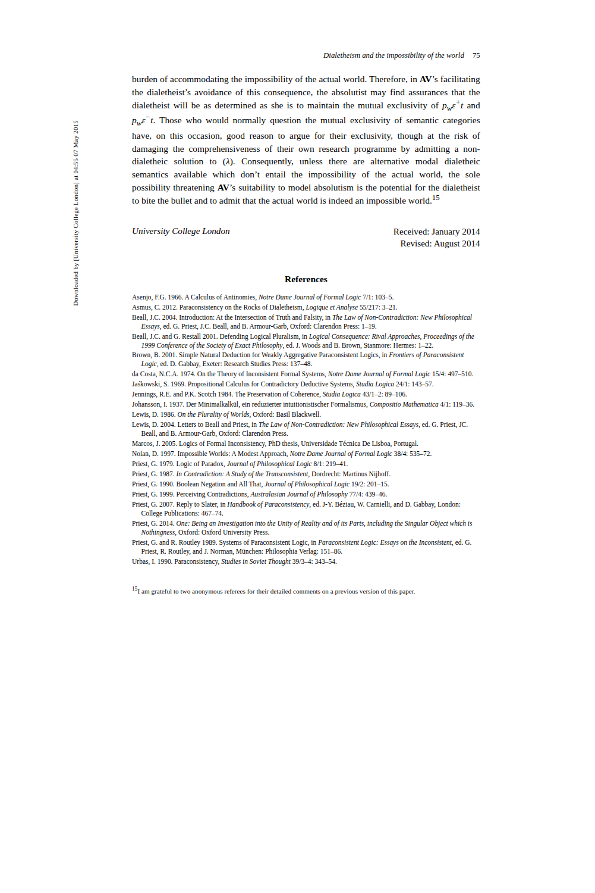Downloaded by [University College London] at 04:55 07 May 2015
Dialetheism and the impossibility of the world 75
burden of accommodating the impossibility of the actual world. Therefore, in AV’s facilitating the dialetheist’s avoidance of this consequence, the absolutist may find assurances that the dialetheist will be as determined as she is to maintain the mutual exclusivity of pwε+t and pwε−t. Those who would normally question the mutual exclusivity of semantic categories have, on this occasion, good reason to argue for their exclusivity, though at the risk of damaging the comprehensiveness of their own research programme by admitting a non-dialetheic solution to (λ). Consequently, unless there are alternative modal dialetheic semantics available which don’t entail the impossibility of the actual world, the sole possibility threatening AV’s suitability to model absolutism is the potential for the dialetheist to bite the bullet and to admit that the actual world is indeed an impossible world.15
University College London
Received: January 2014
Revised: August 2014
References
Asenjo, F.G. 1966. A Calculus of Antinomies, Notre Dame Journal of Formal Logic 7/1: 103–5.
Asmus, C. 2012. Paraconsistency on the Rocks of Dialetheism, Logique et Analyse 55/217: 3–21.
Beall, J.C. 2004. Introduction: At the Intersection of Truth and Falsity, in The Law of Non-Contradiction: New Philosophical Essays, ed. G. Priest, J.C. Beall, and B. Armour-Garb, Oxford: Clarendon Press: 1–19.
Beall, J.C. and G. Restall 2001. Defending Logical Pluralism, in Logical Consequence: Rival Approaches, Proceedings of the 1999 Conference of the Society of Exact Philosophy, ed. J. Woods and B. Brown, Stanmore: Hermes: 1–22.
Brown, B. 2001. Simple Natural Deduction for Weakly Aggregative Paraconsistent Logics, in Frontiers of Paraconsistent Logic, ed. D. Gabbay, Exeter: Research Studies Press: 137–48.
da Costa, N.C.A. 1974. On the Theory of Inconsistent Formal Systems, Notre Dame Journal of Formal Logic 15/4: 497–510.
Jaśkowski, S. 1969. Propositional Calculus for Contradictory Deductive Systems, Studia Logica 24/1: 143–57.
Jennings, R.E. and P.K. Scotch 1984. The Preservation of Coherence, Studia Logica 43/1–2: 89–106.
Johansson, I. 1937. Der Minimalkalkül, ein reduzierter intuitionistischer Formalismus, Compositio Mathematica 4/1: 119–36.
Lewis, D. 1986. On the Plurality of Worlds, Oxford: Basil Blackwell.
Lewis, D. 2004. Letters to Beall and Priest, in The Law of Non-Contradiction: New Philosophical Essays, ed. G. Priest, JC. Beall, and B. Armour-Garb, Oxford: Clarendon Press.
Marcos, J. 2005. Logics of Formal Inconsistency, PhD thesis, Universidade Técnica De Lisboa, Portugal.
Nolan, D. 1997. Impossible Worlds: A Modest Approach, Notre Dame Journal of Formal Logic 38/4: 535–72.
Priest, G. 1979. Logic of Paradox, Journal of Philosophical Logic 8/1: 219–41.
Priest, G. 1987. In Contradiction: A Study of the Transconsistent, Dordrecht: Martinus Nijhoff.
Priest, G. 1990. Boolean Negation and All That, Journal of Philosophical Logic 19/2: 201–15.
Priest, G. 1999. Perceiving Contradictions, Australasian Journal of Philosophy 77/4: 439–46.
Priest, G. 2007. Reply to Slater, in Handbook of Paraconsistency, ed. J-Y. Béziau, W. Carnielli, and D. Gabbay, London: College Publications: 467–74.
Priest, G. 2014. One: Being an Investigation into the Unity of Reality and of its Parts, including the Singular Object which is Nothingness, Oxford: Oxford University Press.
Priest, G. and R. Routley 1989. Systems of Paraconsistent Logic, in Paraconsistent Logic: Essays on the Inconsistent, ed. G. Priest, R. Routley, and J. Norman, München: Philosophia Verlag: 151–86.
Urbas, I. 1990. Paraconsistency, Studies in Soviet Thought 39/3–4: 343–54.
15I am grateful to two anonymous referees for their detailed comments on a previous version of this paper.